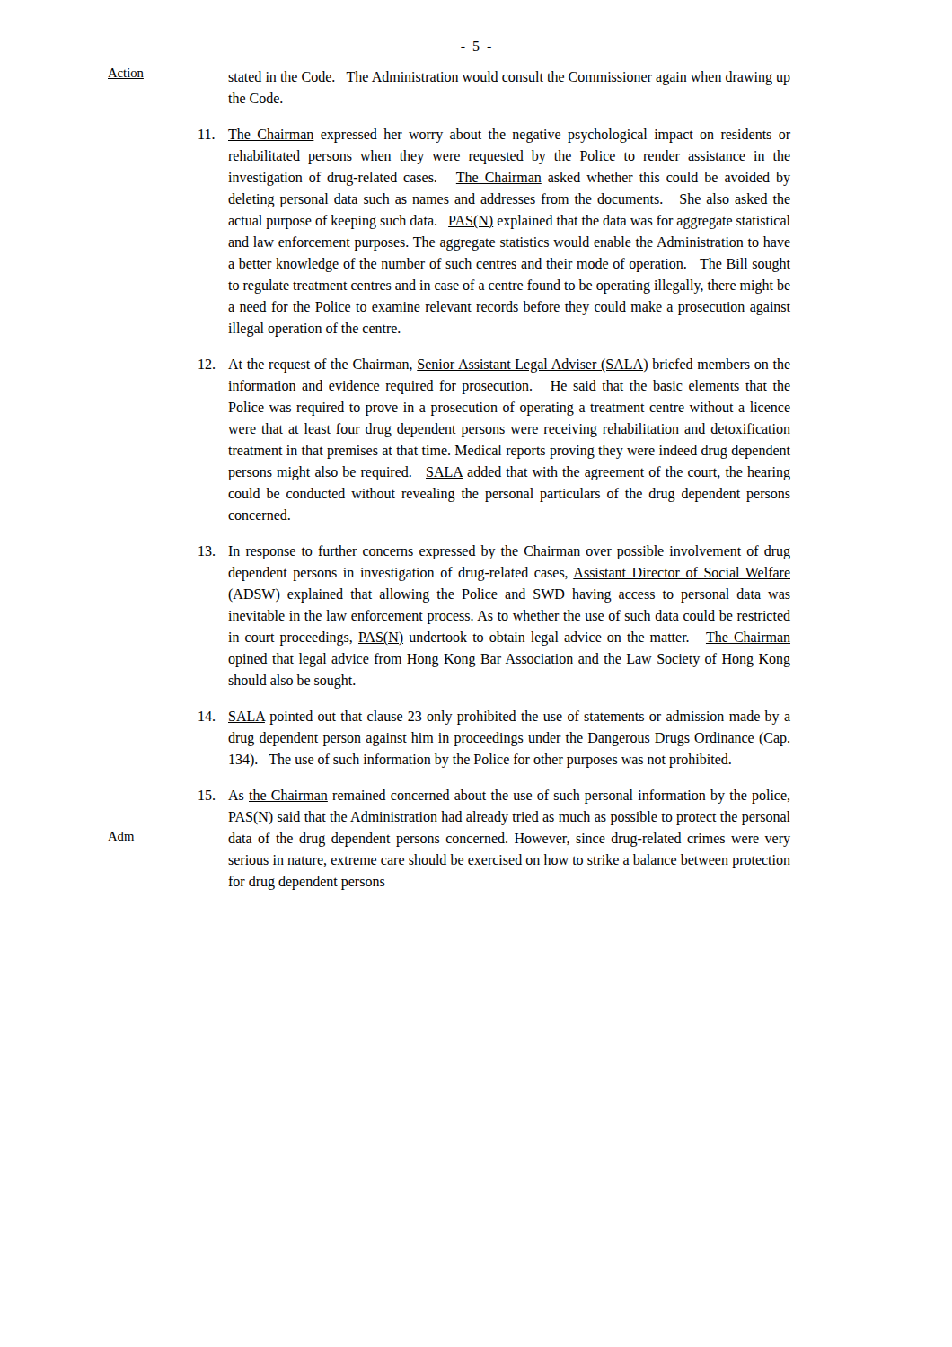Action
- 5 -
stated in the Code. The Administration would consult the Commissioner again when drawing up the Code.
11.
The Chairman expressed her worry about the negative psychological impact on residents or rehabilitated persons when they were requested by the Police to render assistance in the investigation of drug-related cases. The Chairman asked whether this could be avoided by deleting personal data such as names and addresses from the documents. She also asked the actual purpose of keeping such data. PAS(N) explained that the data was for aggregate statistical and law enforcement purposes. The aggregate statistics would enable the Administration to have a better knowledge of the number of such centres and their mode of operation. The Bill sought to regulate treatment centres and in case of a centre found to be operating illegally, there might be a need for the Police to examine relevant records before they could make a prosecution against illegal operation of the centre.
12.
At the request of the Chairman, Senior Assistant Legal Adviser (SALA) briefed members on the information and evidence required for prosecution. He said that the basic elements that the Police was required to prove in a prosecution of operating a treatment centre without a licence were that at least four drug dependent persons were receiving rehabilitation and detoxification treatment in that premises at that time. Medical reports proving they were indeed drug dependent persons might also be required. SALA added that with the agreement of the court, the hearing could be conducted without revealing the personal particulars of the drug dependent persons concerned.
13.
In response to further concerns expressed by the Chairman over possible involvement of drug dependent persons in investigation of drug-related cases, Assistant Director of Social Welfare (ADSW) explained that allowing the Police and SWD having access to personal data was inevitable in the law enforcement process. As to whether the use of such data could be restricted in court proceedings, PAS(N) undertook to obtain legal advice on the matter. The Chairman opined that legal advice from Hong Kong Bar Association and the Law Society of Hong Kong should also be sought.
14.
SALA pointed out that clause 23 only prohibited the use of statements or admission made by a drug dependent person against him in proceedings under the Dangerous Drugs Ordinance (Cap. 134). The use of such information by the Police for other purposes was not prohibited.
15.
As the Chairman remained concerned about the use of such personal information by the police, PAS(N) said that the Administration had already tried as much as possible to protect the personal data of the drug dependent persons concerned. However, since drug-related crimes were very serious in nature, extreme care should be exercised on how to strike a balance between protection for drug dependent persons
Adm